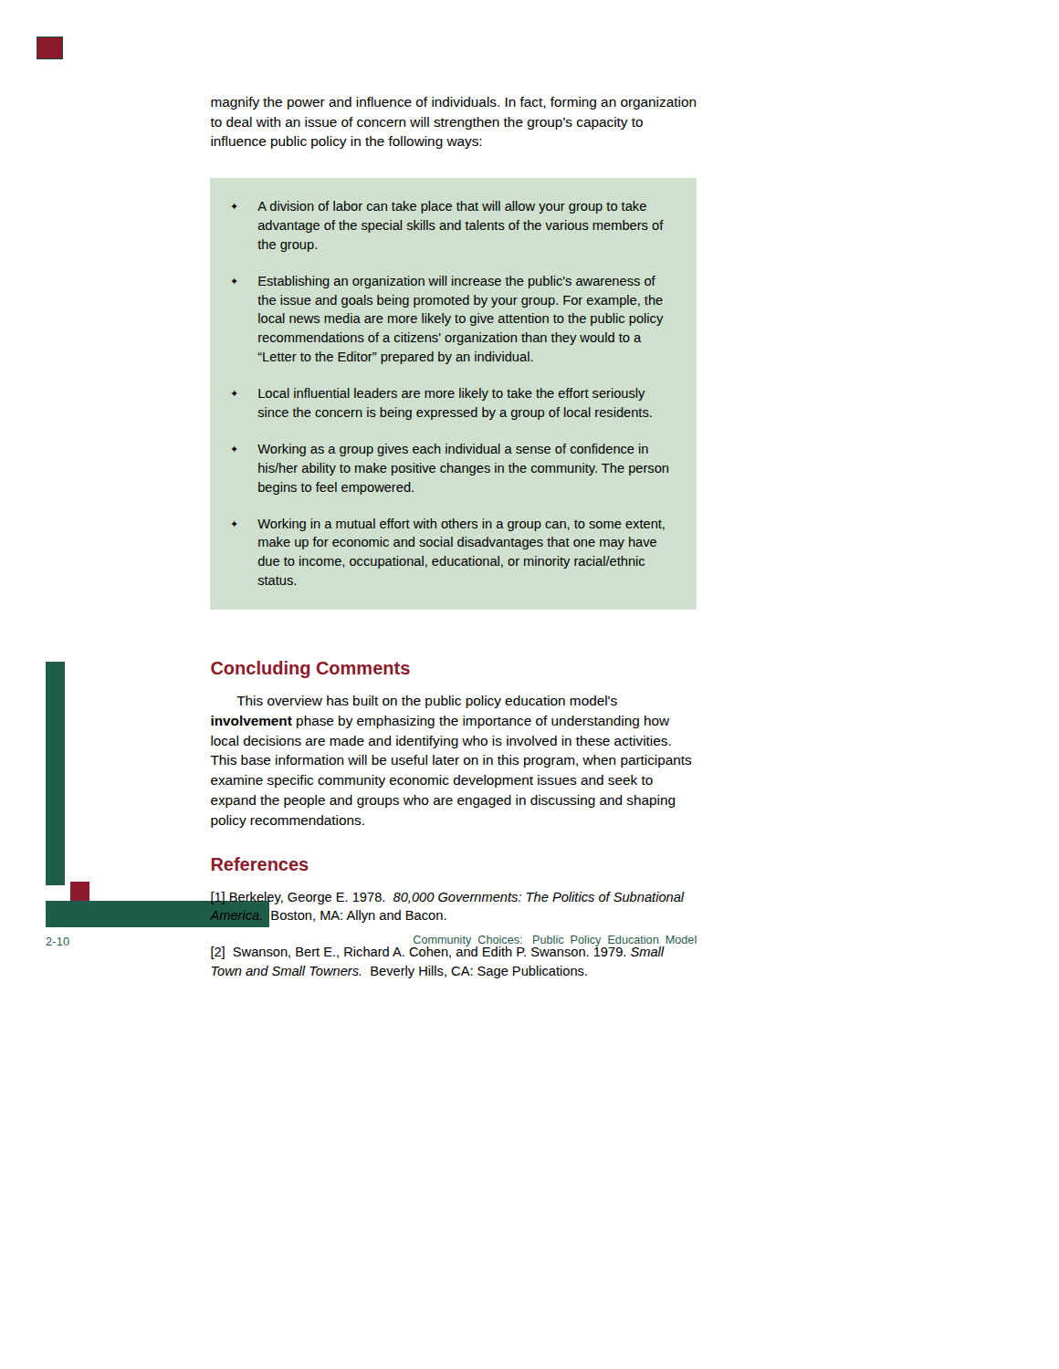2-10
Community Choices: Public Policy Education Model
magnify the power and influence of individuals. In fact, forming an organization to deal with an issue of concern will strengthen the group's capacity to influence public policy in the following ways:
✦
A division of labor can take place that will allow your group to take advantage of the special skills and talents of the various members of the group.
✦
Establishing an organization will increase the public's awareness of the issue and goals being promoted by your group. For example, the local news media are more likely to give attention to the public policy recommendations of a citizens' organization than they would to a “Letter to the Editor” prepared by an individual.
✦
Local influential leaders are more likely to take the effort seriously since the concern is being expressed by a group of local residents.
✦
Working as a group gives each individual a sense of confidence in his/her ability to make positive changes in the community. The person begins to feel empowered.
✦
Working in a mutual effort with others in a group can, to some extent, make up for economic and social disadvantages that one may have due to income, occupational, educational, or minority racial/ethnic status.
Concluding Comments
This overview has built on the public policy education model's involvement phase by emphasizing the importance of understanding how local decisions are made and identifying who is involved in these activities. This base information will be useful later on in this program, when participants examine specific community economic development issues and seek to expand the people and groups who are engaged in discussing and shaping policy recommendations.
References
[1] Berkeley, George E. 1978. 80,000 Governments: The Politics of Subnational America. Boston, MA: Allyn and Bacon.
[2] Swanson, Bert E., Richard A. Cohen, and Edith P. Swanson. 1979. Small Town and Small Towners. Beverly Hills, CA: Sage Publications.